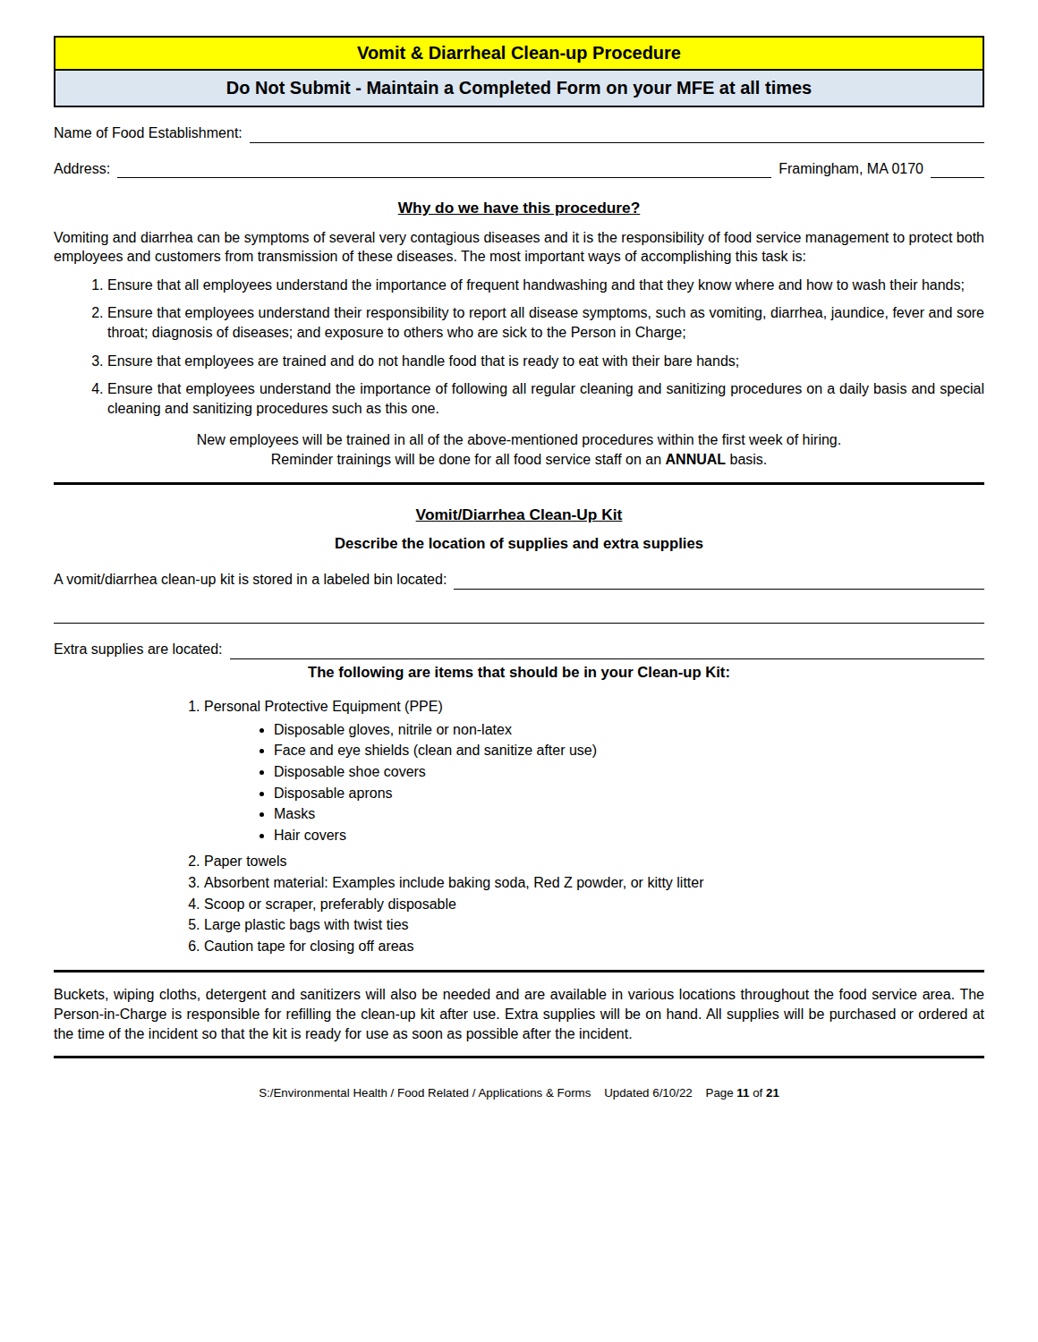Vomit & Diarrheal Clean-up Procedure
Do Not Submit - Maintain a Completed Form on your MFE at all times
Name of Food Establishment:
Address: Framingham, MA 0170
Why do we have this procedure?
Vomiting and diarrhea can be symptoms of several very contagious diseases and it is the responsibility of food service management to protect both employees and customers from transmission of these diseases. The most important ways of accomplishing this task is:
Ensure that all employees understand the importance of frequent handwashing and that they know where and how to wash their hands;
Ensure that employees understand their responsibility to report all disease symptoms, such as vomiting, diarrhea, jaundice, fever and sore throat; diagnosis of diseases; and exposure to others who are sick to the Person in Charge;
Ensure that employees are trained and do not handle food that is ready to eat with their bare hands;
Ensure that employees understand the importance of following all regular cleaning and sanitizing procedures on a daily basis and special cleaning and sanitizing procedures such as this one.
New employees will be trained in all of the above-mentioned procedures within the first week of hiring.
Reminder trainings will be done for all food service staff on an ANNUAL basis.
Vomit/Diarrhea Clean-Up Kit
Describe the location of supplies and extra supplies
A vomit/diarrhea clean-up kit is stored in a labeled bin located:
Extra supplies are located:
The following are items that should be in your Clean-up Kit:
Personal Protective Equipment (PPE)
Disposable gloves, nitrile or non-latex
Face and eye shields (clean and sanitize after use)
Disposable shoe covers
Disposable aprons
Masks
Hair covers
Paper towels
Absorbent material: Examples include baking soda, Red Z powder, or kitty litter
Scoop or scraper, preferably disposable
Large plastic bags with twist ties
Caution tape for closing off areas
Buckets, wiping cloths, detergent and sanitizers will also be needed and are available in various locations throughout the food service area. The Person-in-Charge is responsible for refilling the clean-up kit after use. Extra supplies will be on hand. All supplies will be purchased or ordered at the time of the incident so that the kit is ready for use as soon as possible after the incident.
S:/Environmental Health / Food Related / Applications & Forms Updated 6/10/22 Page 11 of 21